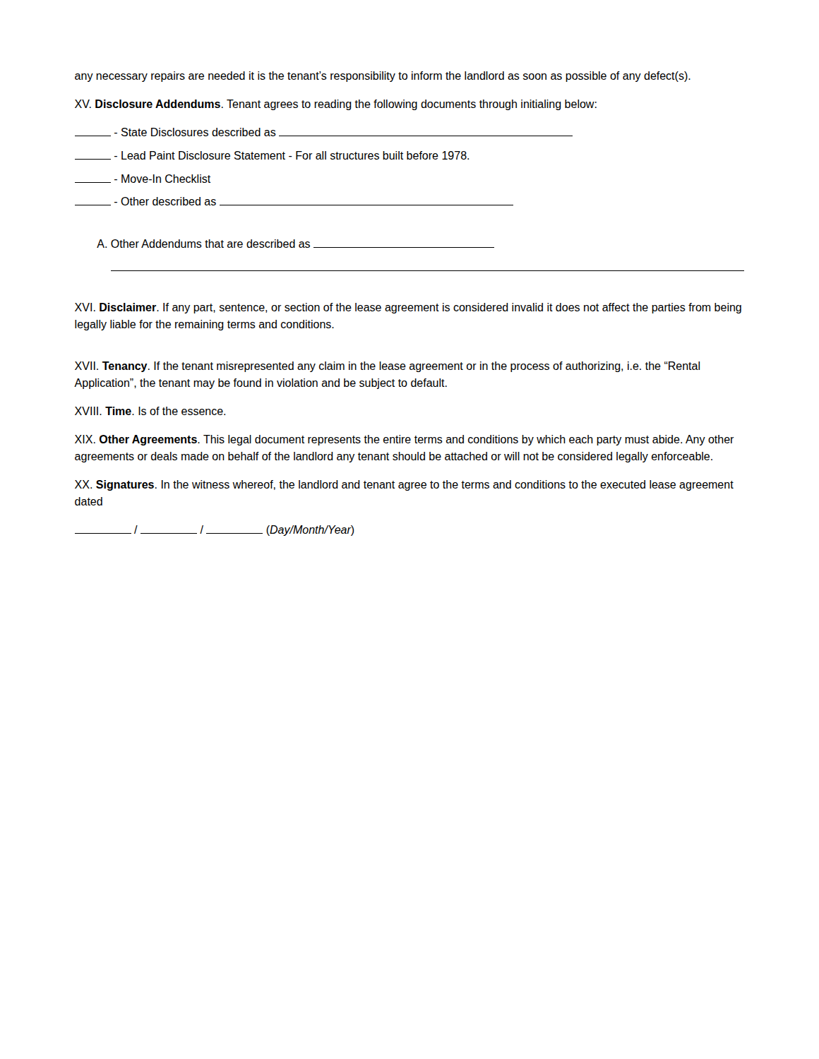any necessary repairs are needed it is the tenant’s responsibility to inform the landlord as soon as possible of any defect(s).
XV. Disclosure Addendums. Tenant agrees to reading the following documents through initialing below:
- State Disclosures described as
- Lead Paint Disclosure Statement - For all structures built before 1978.
- Move-In Checklist
- Other described as
Other Addendums that are described as
XVI. Disclaimer. If any part, sentence, or section of the lease agreement is considered invalid it does not affect the parties from being legally liable for the remaining terms and conditions.
XVII. Tenancy. If the tenant misrepresented any claim in the lease agreement or in the process of authorizing, i.e. the “Rental Application”, the tenant may be found in violation and be subject to default.
XVIII. Time. Is of the essence.
XIX. Other Agreements. This legal document represents the entire terms and conditions by which each party must abide. Any other agreements or deals made on behalf of the landlord any tenant should be attached or will not be considered legally enforceable.
XX. Signatures. In the witness whereof, the landlord and tenant agree to the terms and conditions to the executed lease agreement dated
/ / (Day/Month/Year)